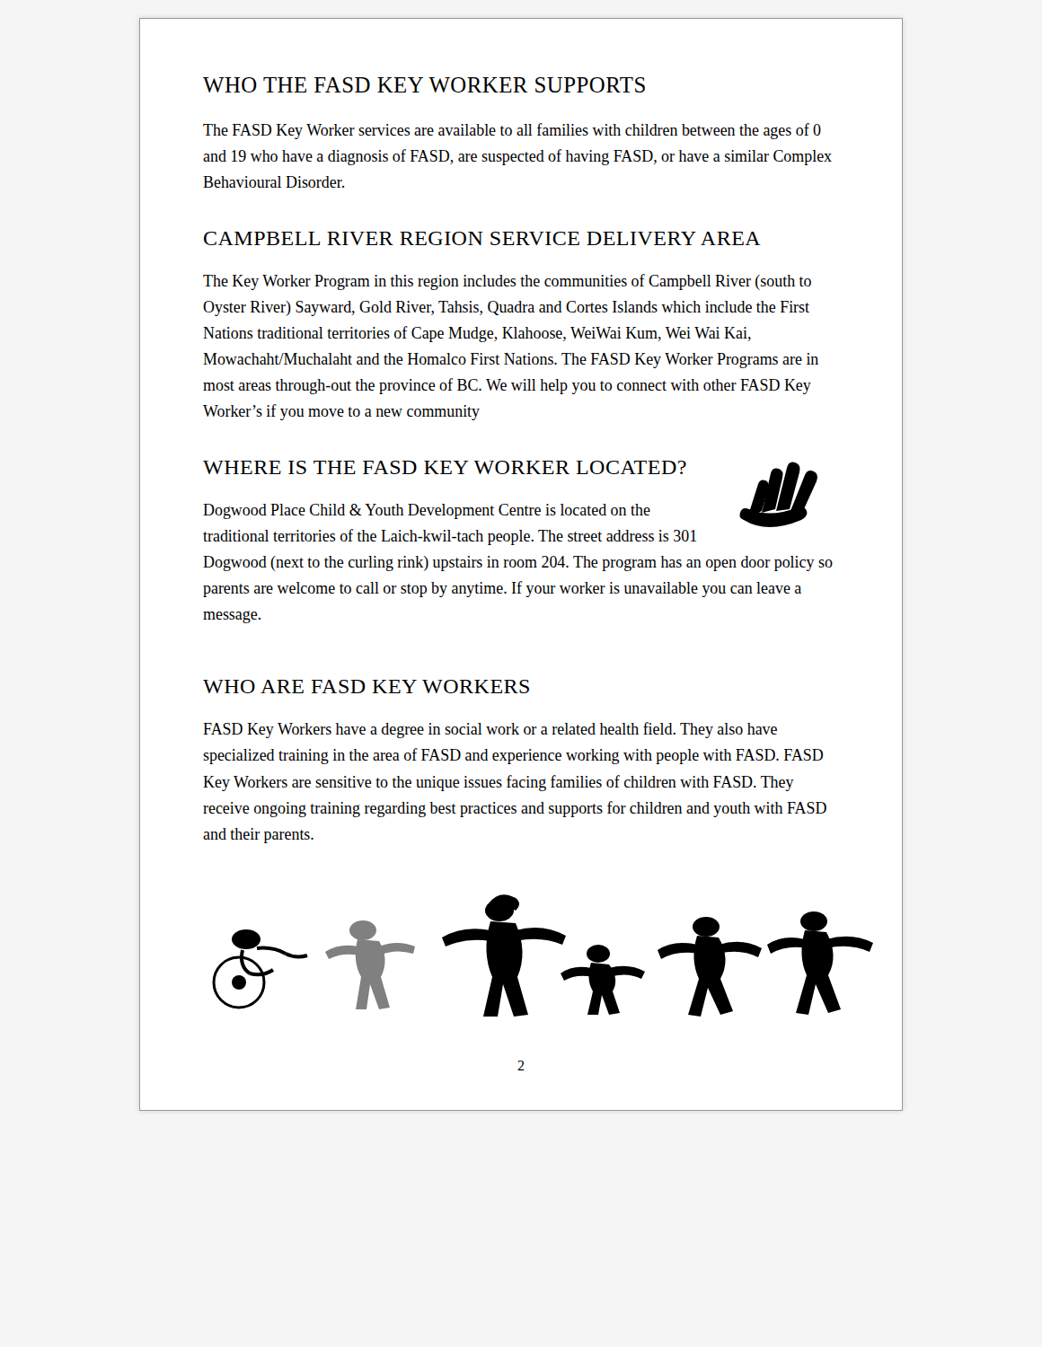WHO THE FASD KEY WORKER SUPPORTS
The FASD Key Worker services are available to all families with children between the ages of 0 and 19 who have a diagnosis of FASD, are suspected of having FASD, or have a similar Complex Behavioural Disorder.
CAMPBELL RIVER REGION SERVICE DELIVERY AREA
The Key Worker Program in this region includes the communities of Campbell River (south to Oyster River) Sayward, Gold River, Tahsis, Quadra and Cortes Islands which include the First Nations traditional territories of Cape Mudge, Klahoose, WeiWai Kum, Wei Wai Kai, Mowachaht/Muchalaht and the Homalco First Nations. The FASD Key Worker Programs are in most areas through-out the province of BC. We will help you to connect with other FASD Key Worker’s if you move to a new community
WHERE IS THE FASD KEY WORKER LOCATED?
Dogwood Place Child & Youth Development Centre is located on the traditional territories of the Laich-kwil-tach people. The street address is 301 Dogwood (next to the curling rink) upstairs in room 204. The program has an open door policy so parents are welcome to call or stop by anytime. If your worker is unavailable you can leave a message.
WHO ARE FASD KEY WORKERS
FASD Key Workers have a degree in social work or a related health field. They also have specialized training in the area of FASD and experience working with people with FASD. FASD Key Workers are sensitive to the unique issues facing families of children with FASD. They receive ongoing training regarding best practices and supports for children and youth with FASD and their parents.
2